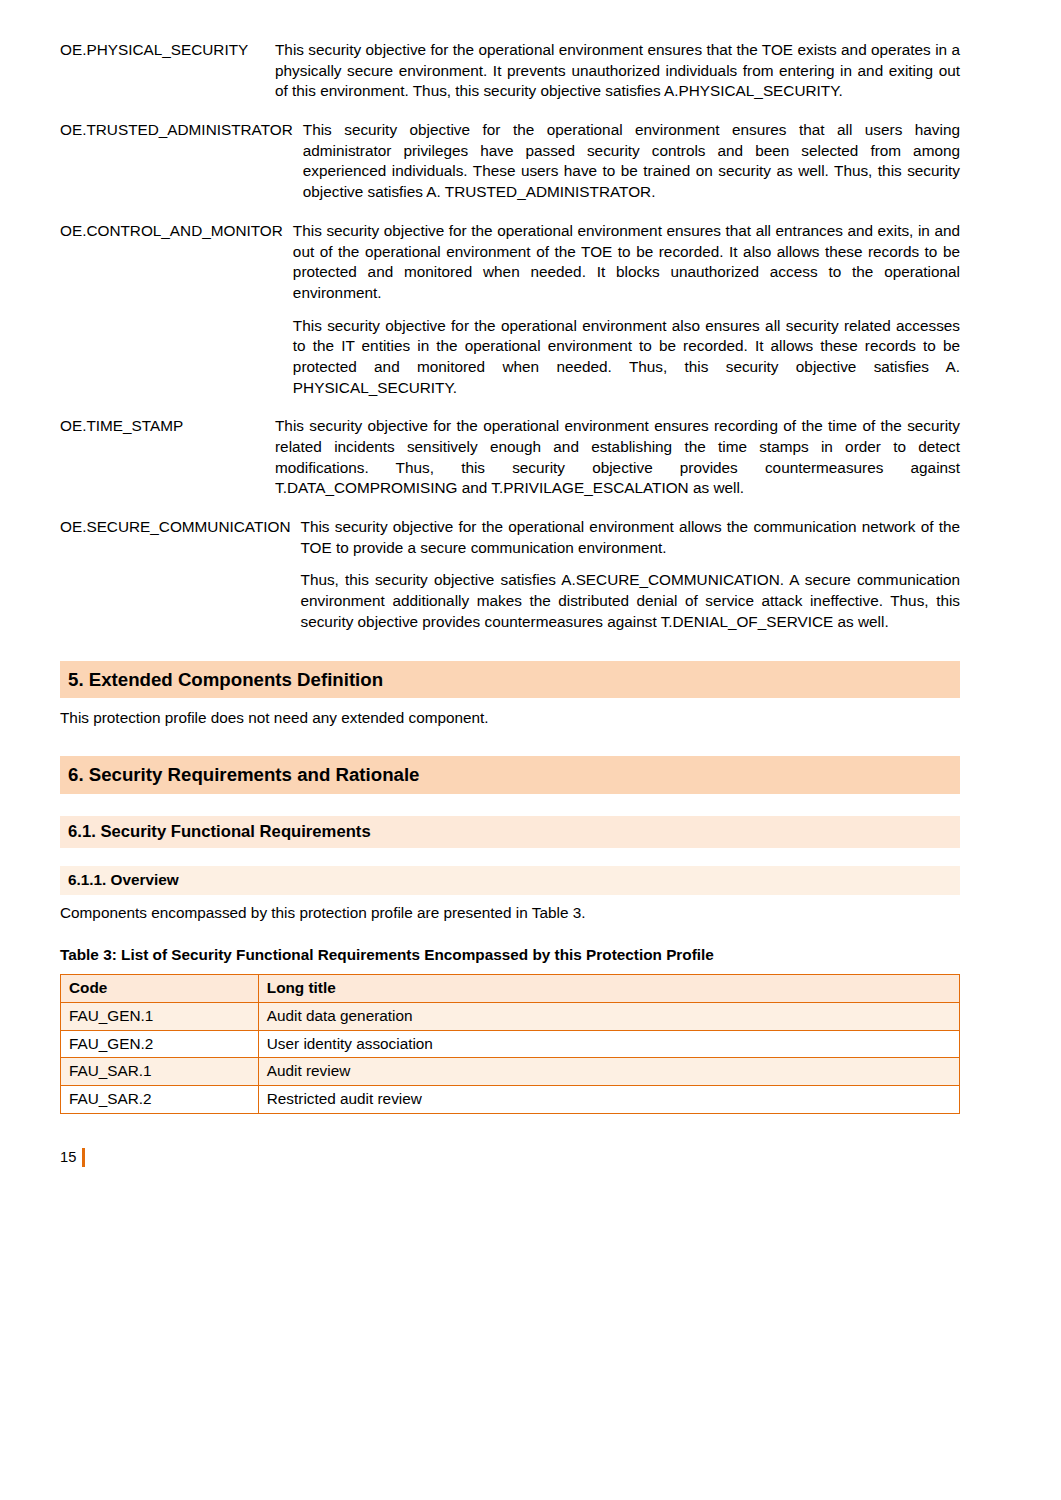OE.PHYSICAL_SECURITY
This security objective for the operational environment ensures that the TOE exists and operates in a physically secure environment. It prevents unauthorized individuals from entering in and exiting out of this environment. Thus, this security objective satisfies A.PHYSICAL_SECURITY.
OE.TRUSTED_ADMINISTRATOR
This security objective for the operational environment ensures that all users having administrator privileges have passed security controls and been selected from among experienced individuals. These users have to be trained on security as well. Thus, this security objective satisfies A. TRUSTED_ADMINISTRATOR.
OE.CONTROL_AND_MONITOR
This security objective for the operational environment ensures that all entrances and exits, in and out of the operational environment of the TOE to be recorded. It also allows these records to be protected and monitored when needed. It blocks unauthorized access to the operational environment.
This security objective for the operational environment also ensures all security related accesses to the IT entities in the operational environment to be recorded. It allows these records to be protected and monitored when needed. Thus, this security objective satisfies A. PHYSICAL_SECURITY.
OE.TIME_STAMP
This security objective for the operational environment ensures recording of the time of the security related incidents sensitively enough and establishing the time stamps in order to detect modifications. Thus, this security objective provides countermeasures against T.DATA_COMPROMISING and T.PRIVILAGE_ESCALATION as well.
OE.SECURE_COMMUNICATION
This security objective for the operational environment allows the communication network of the TOE to provide a secure communication environment.
Thus, this security objective satisfies A.SECURE_COMMUNICATION. A secure communication environment additionally makes the distributed denial of service attack ineffective. Thus, this security objective provides countermeasures against T.DENIAL_OF_SERVICE as well.
5. Extended Components Definition
This protection profile does not need any extended component.
6. Security Requirements and Rationale
6.1. Security Functional Requirements
6.1.1. Overview
Components encompassed by this protection profile are presented in Table 3.
Table 3: List of Security Functional Requirements Encompassed by this Protection Profile
| Code | Long title |
| --- | --- |
| FAU_GEN.1 | Audit data generation |
| FAU_GEN.2 | User identity association |
| FAU_SAR.1 | Audit review |
| FAU_SAR.2 | Restricted audit review |
15